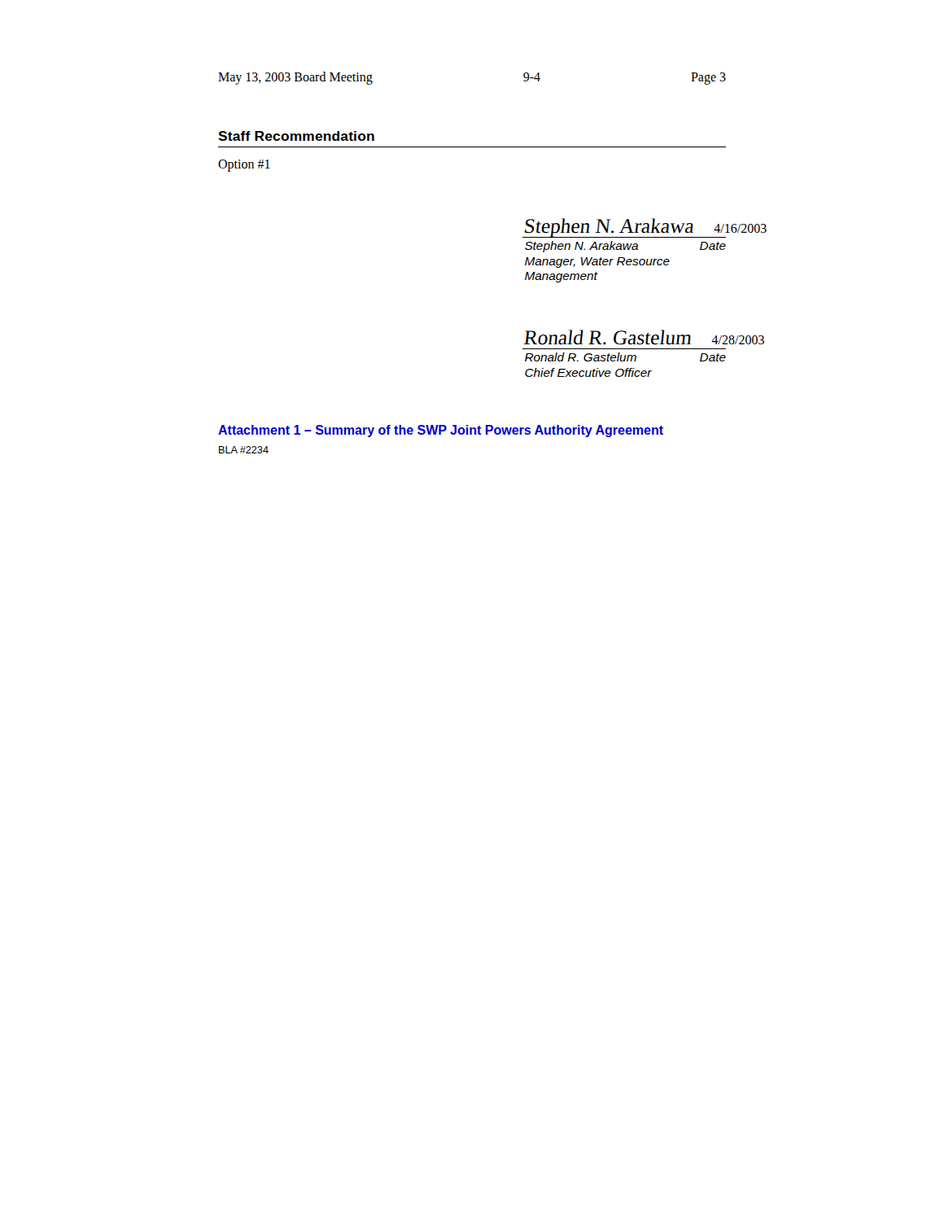May 13, 2003 Board Meeting
9-4
Page 3
Staff Recommendation
Option #1
Stephen N. Arakawa
4/16/2003
Stephen N. Arakawa Date
Manager, Water Resource Management
Ronald R. Gastelum
4/28/2003
Ronald R. Gastelum Date
Chief Executive Officer
Attachment 1 – Summary of the SWP Joint Powers Authority Agreement
BLA #2234